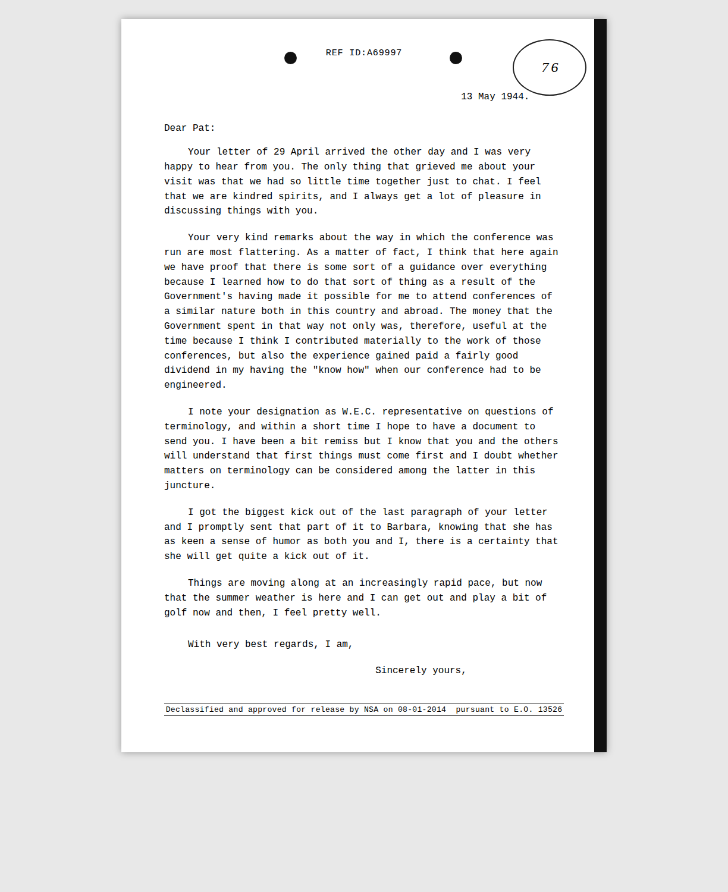REF ID:A69997
7  6
13 May 1944.
Dear Pat:
Your letter of 29 April arrived the other day and I was very happy to hear from you. The only thing that grieved me about your visit was that we had so little time together just to chat. I feel that we are kindred spirits, and I always get a lot of pleasure in discussing things with you.
Your very kind remarks about the way in which the conference was run are most flattering. As a matter of fact, I think that here again we have proof that there is some sort of a guidance over everything because I learned how to do that sort of thing as a result of the Government's having made it possible for me to attend conferences of a similar nature both in this country and abroad. The money that the Government spent in that way not only was, therefore, useful at the time because I think I contributed materially to the work of those conferences, but also the experience gained paid a fairly good dividend in my having the "know how" when our conference had to be engineered.
I note your designation as W.E.C. representative on questions of terminology, and within a short time I hope to have a document to send you. I have been a bit remiss but I know that you and the others will understand that first things must come first and I doubt whether matters on terminology can be considered among the latter in this juncture.
I got the biggest kick out of the last paragraph of your letter and I promptly sent that part of it to Barbara, knowing that she has as keen a sense of humor as both you and I, there is a certainty that she will get quite a kick out of it.
Things are moving along at an increasingly rapid pace, but now that the summer weather is here and I can get out and play a bit of golf now and then, I feel pretty well.
With very best regards, I am,
Sincerely yours,
Declassified and approved for release by NSA on 08-01-2014 pursuant to E.O. 13526